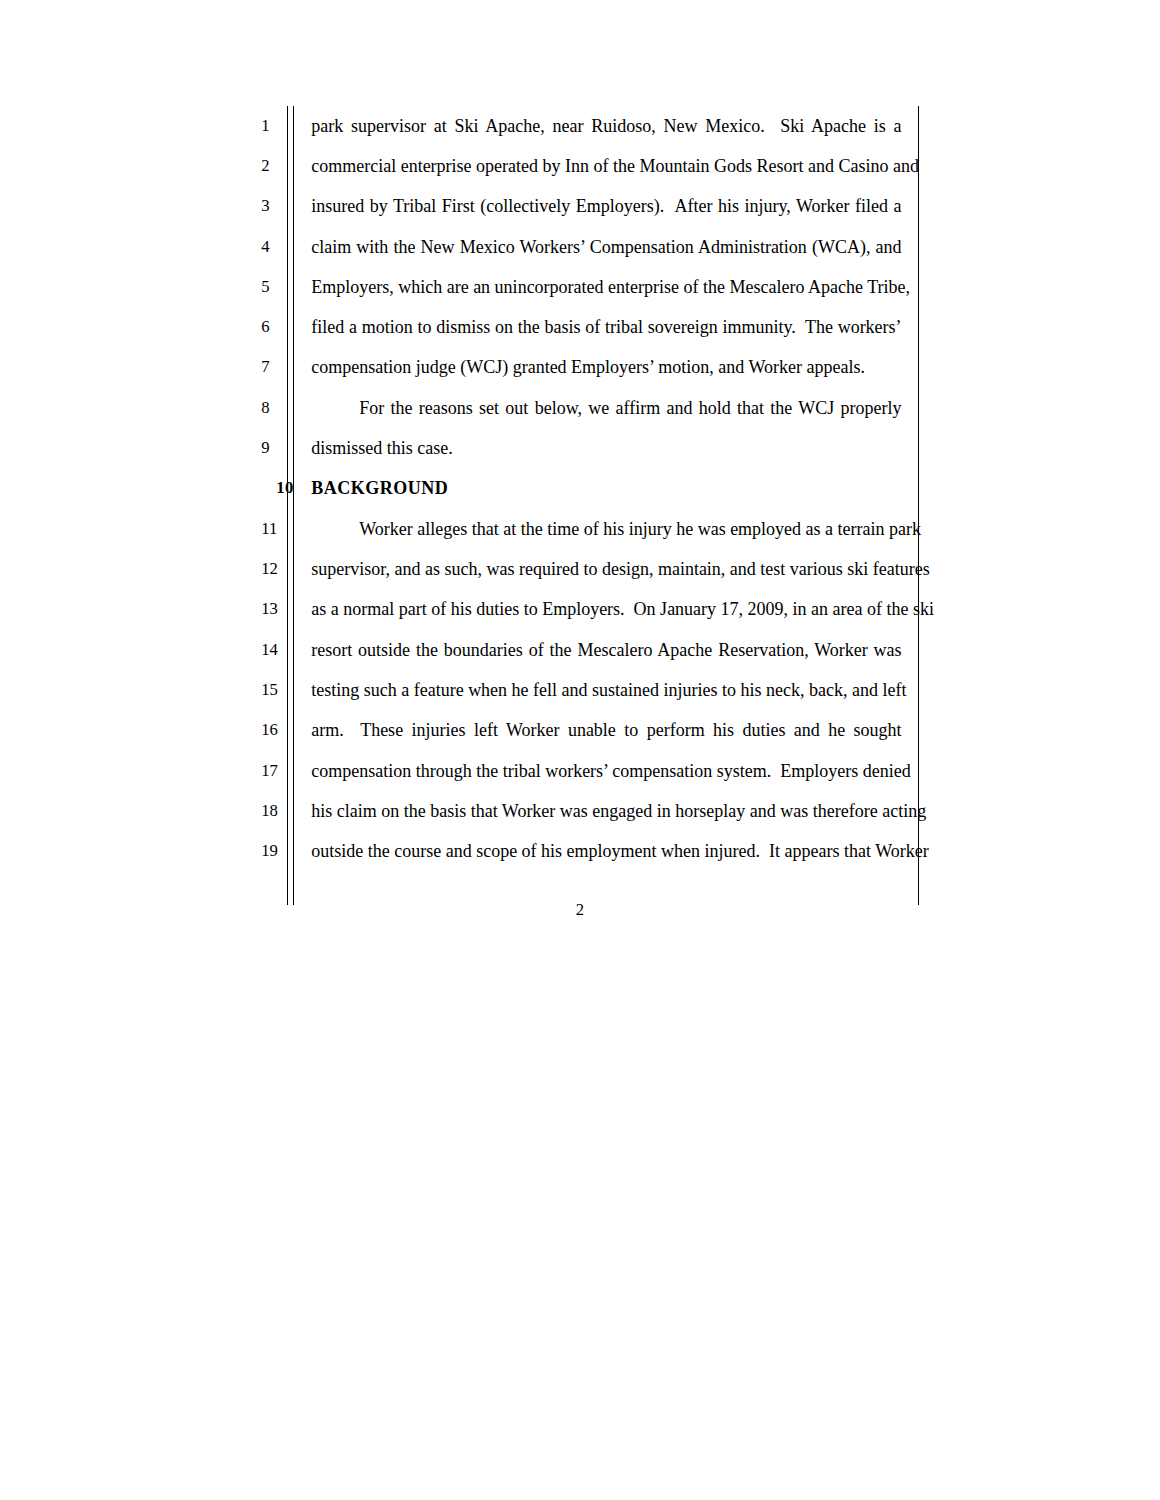1park supervisor at Ski Apache, near Ruidoso, New Mexico. Ski Apache is a
2commercial enterprise operated by Inn of the Mountain Gods Resort and Casino and
3insured by Tribal First (collectively Employers). After his injury, Worker filed a
4claim with the New Mexico Workers’ Compensation Administration (WCA), and
5 Employers, which are an unincorporated enterprise of the Mescalero Apache Tribe,
6filed a motion to dismiss on the basis of tribal sovereign immunity. The workers’
7compensation judge (WCJ) granted Employers’ motion, and Worker appeals.
8 For the reasons set out below, we affirm and hold that the WCJ properly
9dismissed this case.
10 BACKGROUND
11 Worker alleges that at the time of his injury he was employed as a terrain park
12supervisor, and as such, was required to design, maintain, and test various ski features
13as a normal part of his duties to Employers. On January 17, 2009, in an area of the ski
14resort outside the boundaries of the Mescalero Apache Reservation, Worker was
15testing such a feature when he fell and sustained injuries to his neck, back, and left
16arm. These injuries left Worker unable to perform his duties and he sought
17compensation through the tribal workers’ compensation system. Employers denied
18his claim on the basis that Worker was engaged in horseplay and was therefore acting
19outside the course and scope of his employment when injured. It appears that Worker
2